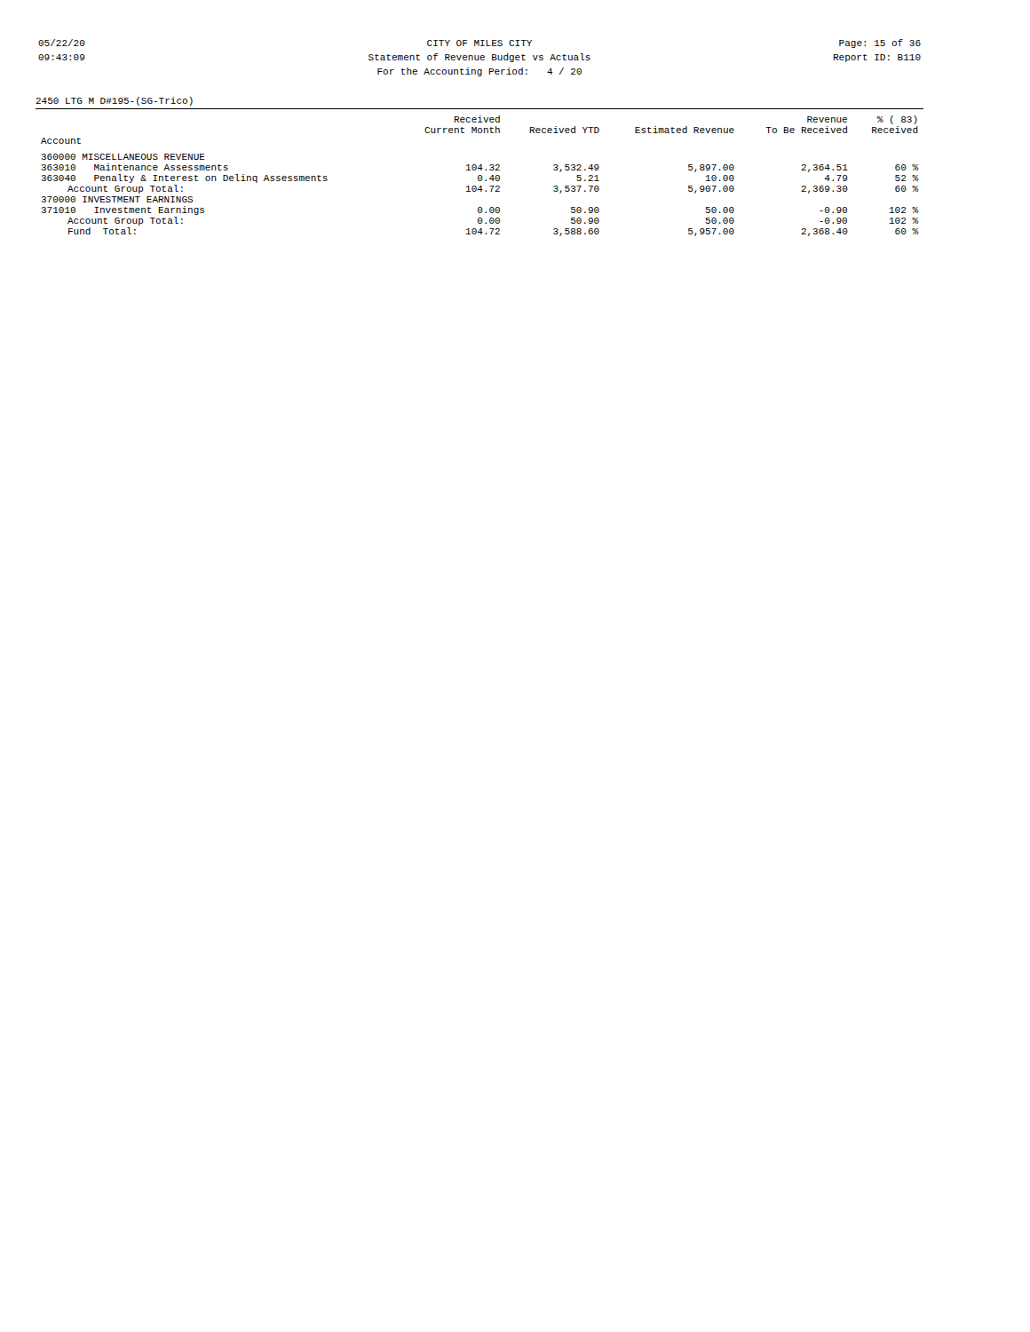| 05/22/20 | CITY OF MILES CITY | Page: 15 of 36 |
| 09:43:09 | Statement of Revenue Budget vs Actuals | Report ID: B110 |
| | For the Accounting Period: 4 / 20 | |
2450 LTG M D#195-(SG-Trico)
| | Received Current Month | Received YTD | Estimated Revenue | Revenue To Be Received | % ( 83) Received |
| --- | --- | --- | --- | --- | --- |
| Account | |
| 360000 MISCELLANEOUS REVENUE |
| 363010 Maintenance Assessments | 104.32 | 3,532.49 | 5,897.00 | 2,364.51 | 60 % |
| 363040 Penalty & Interest on Delinq Assessments | 0.40 | 5.21 | 10.00 | 4.79 | 52 % |
| Account Group Total: | 104.72 | 3,537.70 | 5,907.00 | 2,369.30 | 60 % |
| 370000 INVESTMENT EARNINGS |
| 371010 Investment Earnings | 0.00 | 50.90 | 50.00 | -0.90 | 102 % |
| Account Group Total: | 0.00 | 50.90 | 50.00 | -0.90 | 102 % |
| Fund Total: | 104.72 | 3,588.60 | 5,957.00 | 2,368.40 | 60 % |